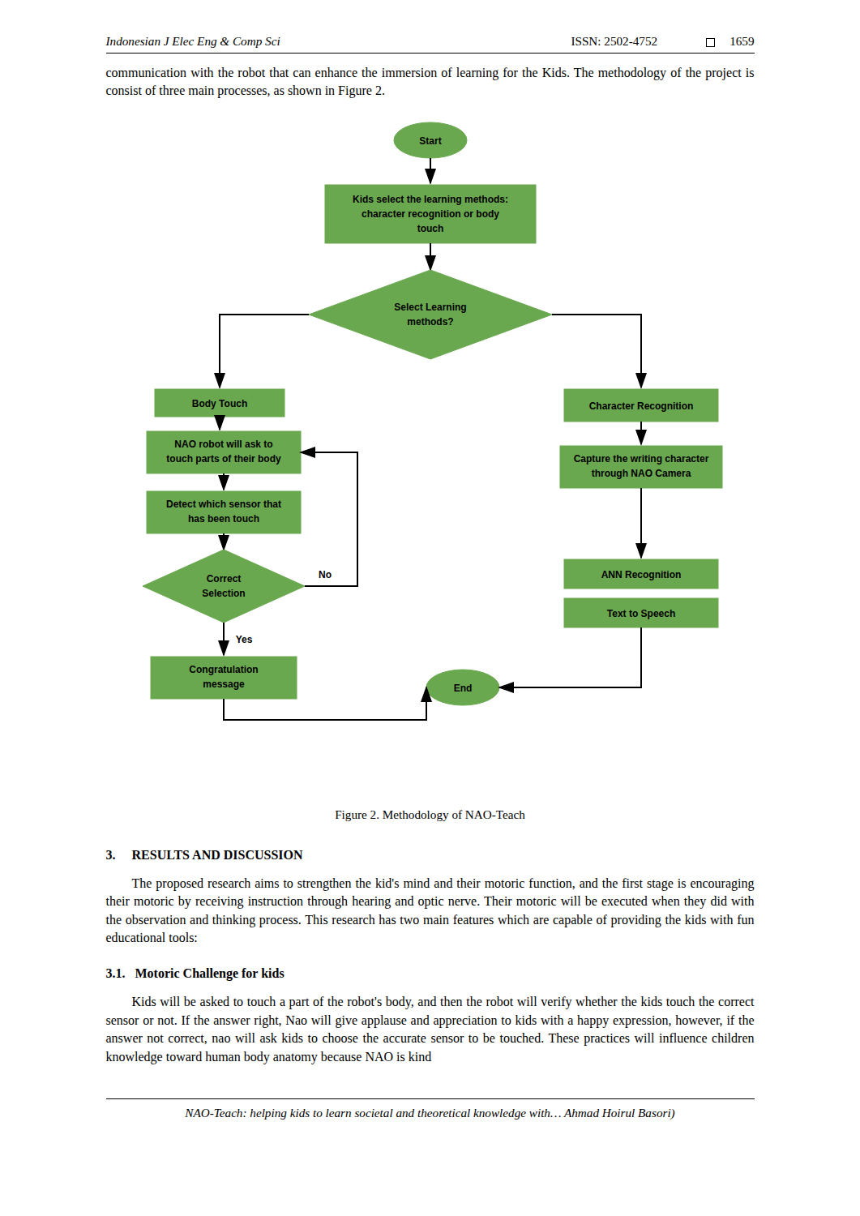Indonesian J Elec Eng & Comp Sci ISSN: 2502-4752 1659
communication with the robot that can enhance the immersion of learning for the Kids. The methodology of the project is consist of three main processes, as shown in Figure 2.
Start Kids select the learning methods: character recognition or body touch Select Learning methods? Body Touch Character Recognition NAO robot will ask to touch parts of their body Capture the writing character through NAO Camera Detect which sensor that has been touch Correct Selection No ANN Recognition Text to Speech Yes Congratulation message End
Figure 2. Methodology of NAO-Teach
3. RESULTS AND DISCUSSION
The proposed research aims to strengthen the kid's mind and their motoric function, and the first stage is encouraging their motoric by receiving instruction through hearing and optic nerve. Their motoric will be executed when they did with the observation and thinking process. This research has two main features which are capable of providing the kids with fun educational tools:
3.1. Motoric Challenge for kids
Kids will be asked to touch a part of the robot's body, and then the robot will verify whether the kids touch the correct sensor or not. If the answer right, Nao will give applause and appreciation to kids with a happy expression, however, if the answer not correct, nao will ask kids to choose the accurate sensor to be touched. These practices will influence children knowledge toward human body anatomy because NAO is kind
NAO-Teach: helping kids to learn societal and theoretical knowledge with… Ahmad Hoirul Basori)